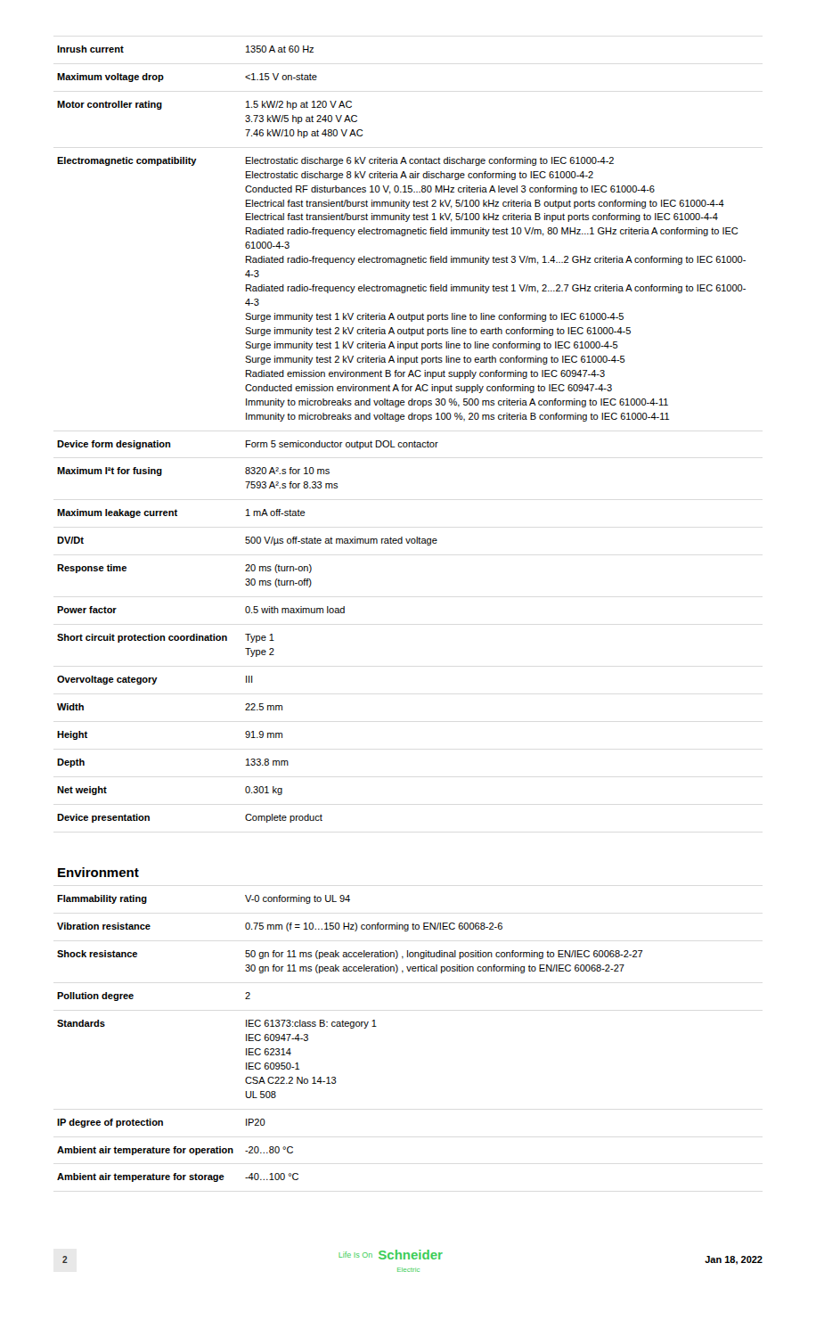| Inrush current | 1350 A at 60 Hz |
| Maximum voltage drop | <1.15 V on-state |
| Motor controller rating | 1.5 kW/2 hp at 120 V AC 3.73 kW/5 hp at 240 V AC 7.46 kW/10 hp at 480 V AC |
| Electromagnetic compatibility | Electrostatic discharge 6 kV criteria A contact discharge conforming to IEC 61000-4-2 Electrostatic discharge 8 kV criteria A air discharge conforming to IEC 61000-4-2 Conducted RF disturbances 10 V, 0.15...80 MHz criteria A level 3 conforming to IEC 61000-4-6 Electrical fast transient/burst immunity test 2 kV, 5/100 kHz criteria B output ports conforming to IEC 61000-4-4 Electrical fast transient/burst immunity test 1 kV, 5/100 kHz criteria B input ports conforming to IEC 61000-4-4 Radiated radio-frequency electromagnetic field immunity test 10 V/m, 80 MHz...1 GHz criteria A conforming to IEC 61000-4-3 Radiated radio-frequency electromagnetic field immunity test 3 V/m, 1.4...2 GHz criteria A conforming to IEC 61000-4-3 Radiated radio-frequency electromagnetic field immunity test 1 V/m, 2...2.7 GHz criteria A conforming to IEC 61000-4-3 Surge immunity test 1 kV criteria A output ports line to line conforming to IEC 61000-4-5 Surge immunity test 2 kV criteria A output ports line to earth conforming to IEC 61000-4-5 Surge immunity test 1 kV criteria A input ports line to line conforming to IEC 61000-4-5 Surge immunity test 2 kV criteria A input ports line to earth conforming to IEC 61000-4-5 Radiated emission environment B for AC input supply conforming to IEC 60947-4-3 Conducted emission environment A for AC input supply conforming to IEC 60947-4-3 Immunity to microbreaks and voltage drops 30 %, 500 ms criteria A conforming to IEC 61000-4-11 Immunity to microbreaks and voltage drops 100 %, 20 ms criteria B conforming to IEC 61000-4-11 |
| Device form designation | Form 5 semiconductor output DOL contactor |
| Maximum I²t for fusing | 8320 A².s for 10 ms 7593 A².s for 8.33 ms |
| Maximum leakage current | 1 mA off-state |
| DV/Dt | 500 V/µs off-state at maximum rated voltage |
| Response time | 20 ms (turn-on) 30 ms (turn-off) |
| Power factor | 0.5 with maximum load |
| Short circuit protection coordination | Type 1 Type 2 |
| Overvoltage category | III |
| Width | 22.5 mm |
| Height | 91.9 mm |
| Depth | 133.8 mm |
| Net weight | 0.301 kg |
| Device presentation | Complete product |
Environment
| Flammability rating | V-0 conforming to UL 94 |
| Vibration resistance | 0.75 mm (f = 10…150 Hz) conforming to EN/IEC 60068-2-6 |
| Shock resistance | 50 gn for 11 ms (peak acceleration) , longitudinal position conforming to EN/IEC 60068-2-27 30 gn for 11 ms (peak acceleration) , vertical position conforming to EN/IEC 60068-2-27 |
| Pollution degree | 2 |
| Standards | IEC 61373:class B: category 1 IEC 60947-4-3 IEC 62314 IEC 60950-1 CSA C22.2 No 14-13 UL 508 |
| IP degree of protection | IP20 |
| Ambient air temperature for operation | -20…80 °C |
| Ambient air temperature for storage | -40…100 °C |
2
Life Is On Schneider Electric
Jan 18, 2022